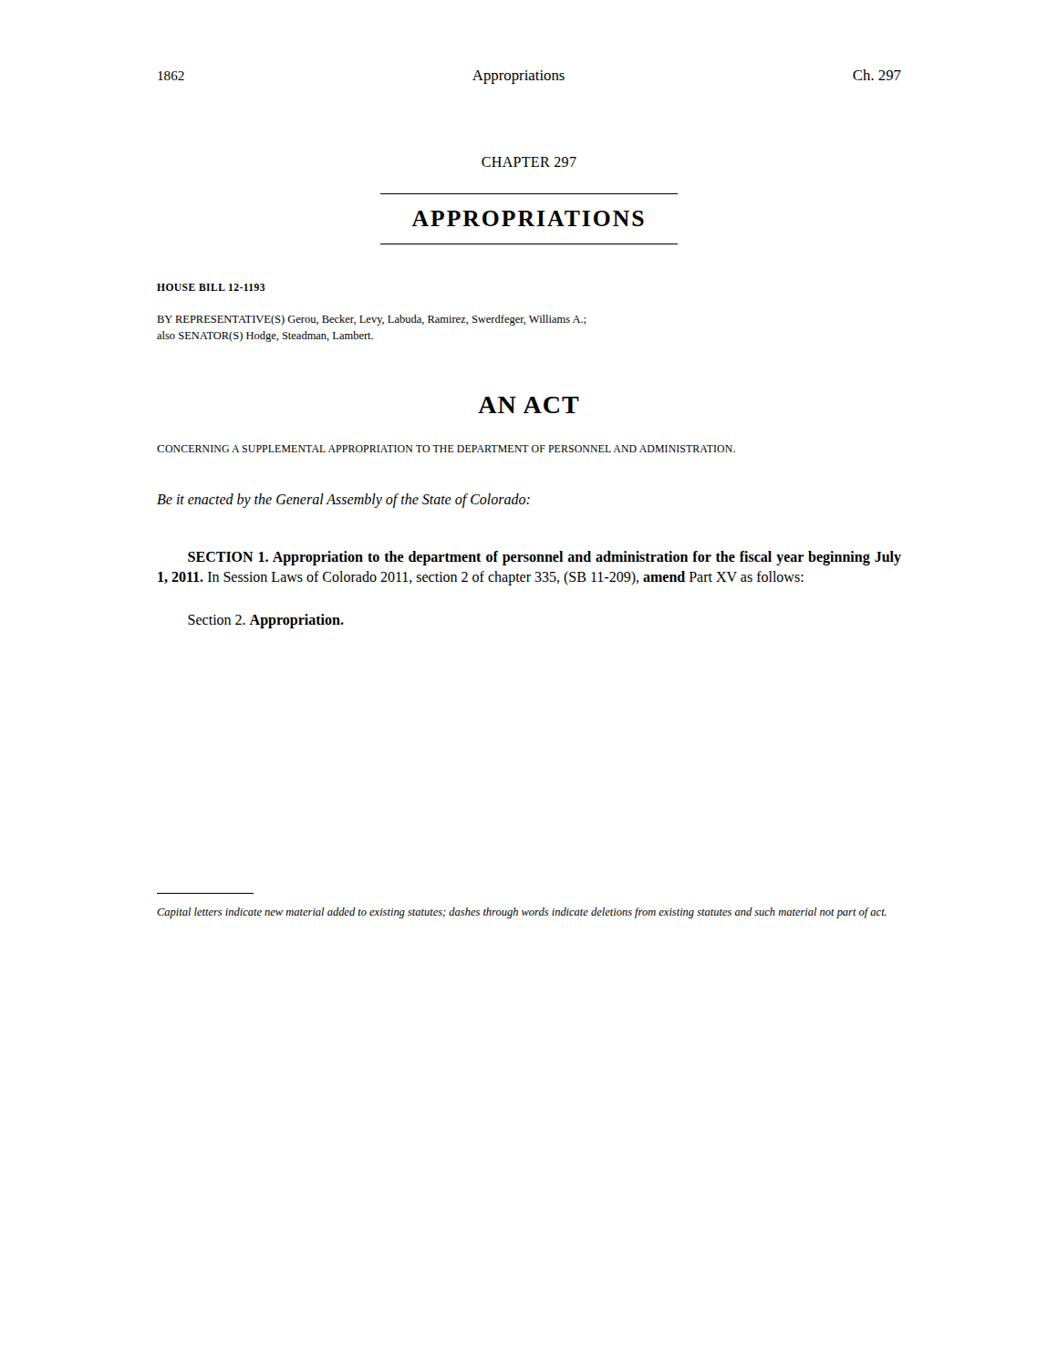1862 Appropriations Ch. 297
CHAPTER 297
APPROPRIATIONS
HOUSE BILL 12-1193
BY REPRESENTATIVE(S) Gerou, Becker, Levy, Labuda, Ramirez, Swerdfeger, Williams A.;
also SENATOR(S) Hodge, Steadman, Lambert.
AN ACT
CONCERNING A SUPPLEMENTAL APPROPRIATION TO THE DEPARTMENT OF PERSONNEL AND ADMINISTRATION.
Be it enacted by the General Assembly of the State of Colorado:
SECTION 1. Appropriation to the department of personnel and administration for the fiscal year beginning July 1, 2011. In Session Laws of Colorado 2011, section 2 of chapter 335, (SB 11-209), amend Part XV as follows:
Section 2. Appropriation.
Capital letters indicate new material added to existing statutes; dashes through words indicate deletions from existing statutes and such material not part of act.